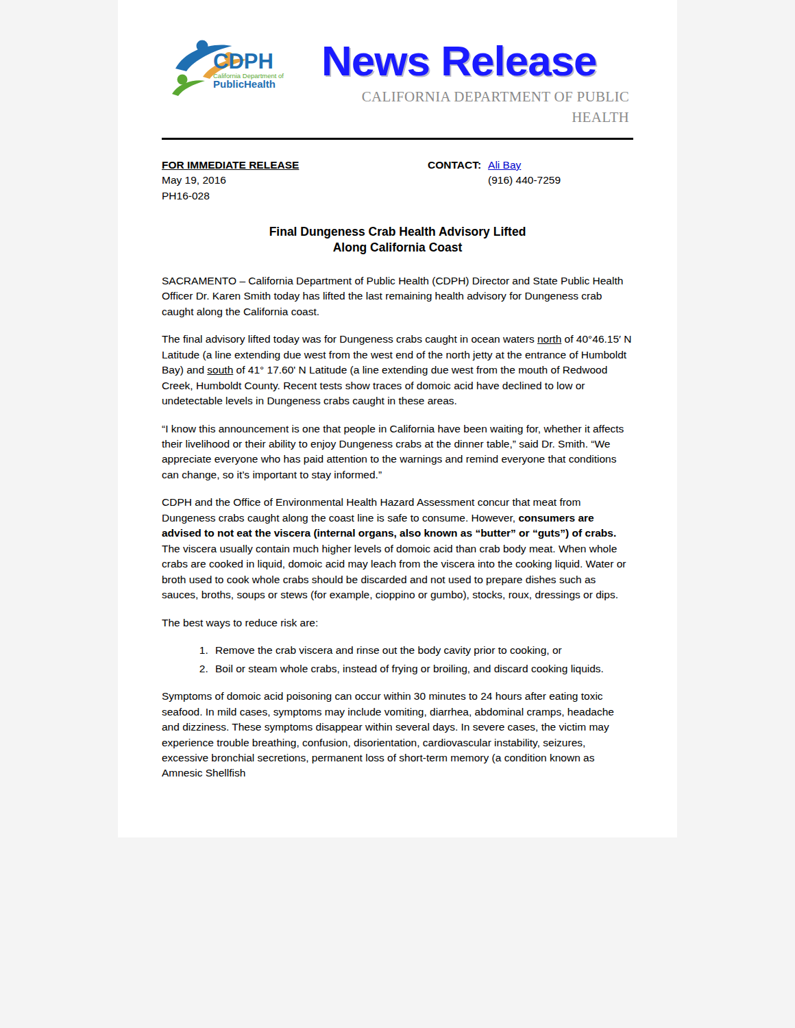CDPH California Department of PublicHealth
News Release
CALIFORNIA DEPARTMENT OF PUBLIC HEALTH
FOR IMMEDIATE RELEASE
May 19, 2016
PH16-028
CONTACT:
Ali Bay
(916) 440-7259
Final Dungeness Crab Health Advisory Lifted
Along California Coast
SACRAMENTO – California Department of Public Health (CDPH) Director and State Public Health Officer Dr. Karen Smith today has lifted the last remaining health advisory for Dungeness crab caught along the California coast.
The final advisory lifted today was for Dungeness crabs caught in ocean waters north of 40°46.15′ N Latitude (a line extending due west from the west end of the north jetty at the entrance of Humboldt Bay) and south of 41° 17.60' N Latitude (a line extending due west from the mouth of Redwood Creek, Humboldt County. Recent tests show traces of domoic acid have declined to low or undetectable levels in Dungeness crabs caught in these areas.
“I know this announcement is one that people in California have been waiting for, whether it affects their livelihood or their ability to enjoy Dungeness crabs at the dinner table,” said Dr. Smith. “We appreciate everyone who has paid attention to the warnings and remind everyone that conditions can change, so it’s important to stay informed.”
CDPH and the Office of Environmental Health Hazard Assessment concur that meat from Dungeness crabs caught along the coast line is safe to consume. However, consumers are advised to not eat the viscera (internal organs, also known as “butter” or “guts”) of crabs. The viscera usually contain much higher levels of domoic acid than crab body meat. When whole crabs are cooked in liquid, domoic acid may leach from the viscera into the cooking liquid. Water or broth used to cook whole crabs should be discarded and not used to prepare dishes such as sauces, broths, soups or stews (for example, cioppino or gumbo), stocks, roux, dressings or dips.
The best ways to reduce risk are:
Remove the crab viscera and rinse out the body cavity prior to cooking, or
Boil or steam whole crabs, instead of frying or broiling, and discard cooking liquids.
Symptoms of domoic acid poisoning can occur within 30 minutes to 24 hours after eating toxic seafood. In mild cases, symptoms may include vomiting, diarrhea, abdominal cramps, headache and dizziness. These symptoms disappear within several days. In severe cases, the victim may experience trouble breathing, confusion, disorientation, cardiovascular instability, seizures, excessive bronchial secretions, permanent loss of short-term memory (a condition known as Amnesic Shellfish